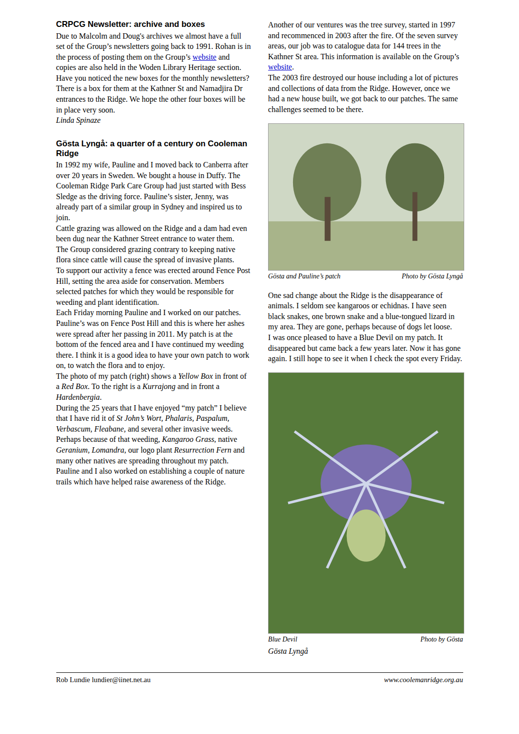CRPCG Newsletter: archive and boxes
Due to Malcolm and Doug's archives we almost have a full set of the Group’s newsletters going back to 1991. Rohan is in the process of posting them on the Group’s website and copies are also held in the Woden Library Heritage section.
Have you noticed the new boxes for the monthly newsletters? There is a box for them at the Kathner St and Namadjira Dr entrances to the Ridge. We hope the other four boxes will be in place very soon.
Linda Spinaze
Gösta Lyngå: a quarter of a century on Cooleman Ridge
In 1992 my wife, Pauline and I moved back to Canberra after over 20 years in Sweden. We bought a house in Duffy. The Cooleman Ridge Park Care Group had just started with Bess Sledge as the driving force. Pauline’s sister, Jenny, was already part of a similar group in Sydney and inspired us to join.
Cattle grazing was allowed on the Ridge and a dam had even been dug near the Kathner Street entrance to water them.
The Group considered grazing contrary to keeping native flora since cattle will cause the spread of invasive plants.
To support our activity a fence was erected around Fence Post Hill, setting the area aside for conservation. Members selected patches for which they would be responsible for weeding and plant identification.
Each Friday morning Pauline and I worked on our patches. Pauline’s was on Fence Post Hill and this is where her ashes were spread after her passing in 2011. My patch is at the bottom of the fenced area and I have continued my weeding there. I think it is a good idea to have your own patch to work on, to watch the flora and to enjoy.
The photo of my patch (right) shows a Yellow Box in front of a Red Box. To the right is a Kurrajong and in front a Hardenbergia.
During the 25 years that I have enjoyed “my patch” I believe that I have rid it of St John’s Wort, Phalaris, Paspalum, Verbascum, Fleabane, and several other invasive weeds. Perhaps because of that weeding, Kangaroo Grass, native Geranium, Lomandra, our logo plant Resurrection Fern and many other natives are spreading throughout my patch.
Pauline and I also worked on establishing a couple of nature trails which have helped raise awareness of the Ridge.
Another of our ventures was the tree survey, started in 1997 and recommenced in 2003 after the fire. Of the seven survey areas, our job was to catalogue data for 144 trees in the Kathner St area. This information is available on the Group’s website.
The 2003 fire destroyed our house including a lot of pictures and collections of data from the Ridge. However, once we had a new house built, we got back to our patches. The same challenges seemed to be there.
Gösta and Pauline’s patch Photo by Gösta Lyngå
One sad change about the Ridge is the disappearance of animals. I seldom see kangaroos or echidnas. I have seen black snakes, one brown snake and a blue-tongued lizard in my area. They are gone, perhaps because of dogs let loose.
I was once pleased to have a Blue Devil on my patch. It disappeared but came back a few years later. Now it has gone again. I still hope to see it when I check the spot every Friday.
Blue Devil Photo by Gösta
Gösta Lyngå
Rob Lundie lundier@iinet.net.au www.coolemanridge.org.au